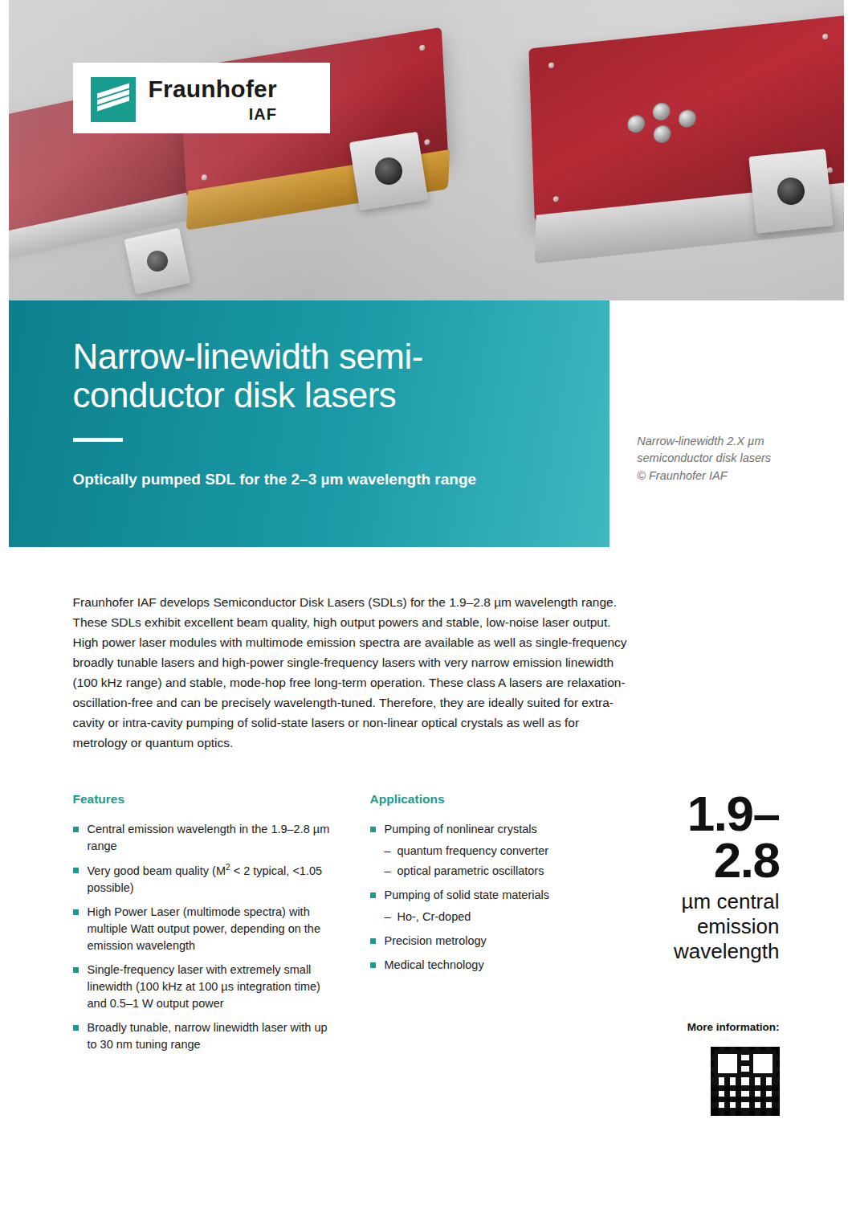Fraunhofer
IAF
Narrow-linewidth semi-
conductor disk lasers
Optically pumped SDL for the 2–3 µm wavelength range
Narrow-linewidth 2.X µm
semiconductor disk lasers
© Fraunhofer IAF
Fraunhofer IAF develops Semiconductor Disk Lasers (SDLs) for the 1.9–2.8 µm wavelength range. These SDLs exhibit excellent beam quality, high output powers and stable, low-noise laser output. High power laser modules with multimode emission spectra are available as well as single-frequency broadly tunable lasers and high-power single-frequency lasers with very narrow emission linewidth (100 kHz range) and stable, mode-hop free long-term operation. These class A lasers are relaxation-oscillation-free and can be precisely wavelength-tuned. Therefore, they are ideally suited for extra-cavity or intra-cavity pumping of solid-state lasers or non-linear optical crystals as well as for metrology or quantum optics.
Features
Central emission wavelength in the 1.9–2.8 µm range
Very good beam quality (M2 < 2 typical, <1.05 possible)
High Power Laser (multimode spectra) with multiple Watt output power, depending on the emission wavelength
Single-frequency laser with extremely small linewidth (100 kHz at 100 µs integration time) and 0.5–1 W output power
Broadly tunable, narrow linewidth laser with up to 30 nm tuning range
Applications
Pumping of nonlinear crystals
quantum frequency converter
optical parametric oscillators
Pumping of solid state materials
Ho-, Cr-doped
Precision metrology
Medical technology
1.9–2.8
µm central
emission
wavelength
More information: